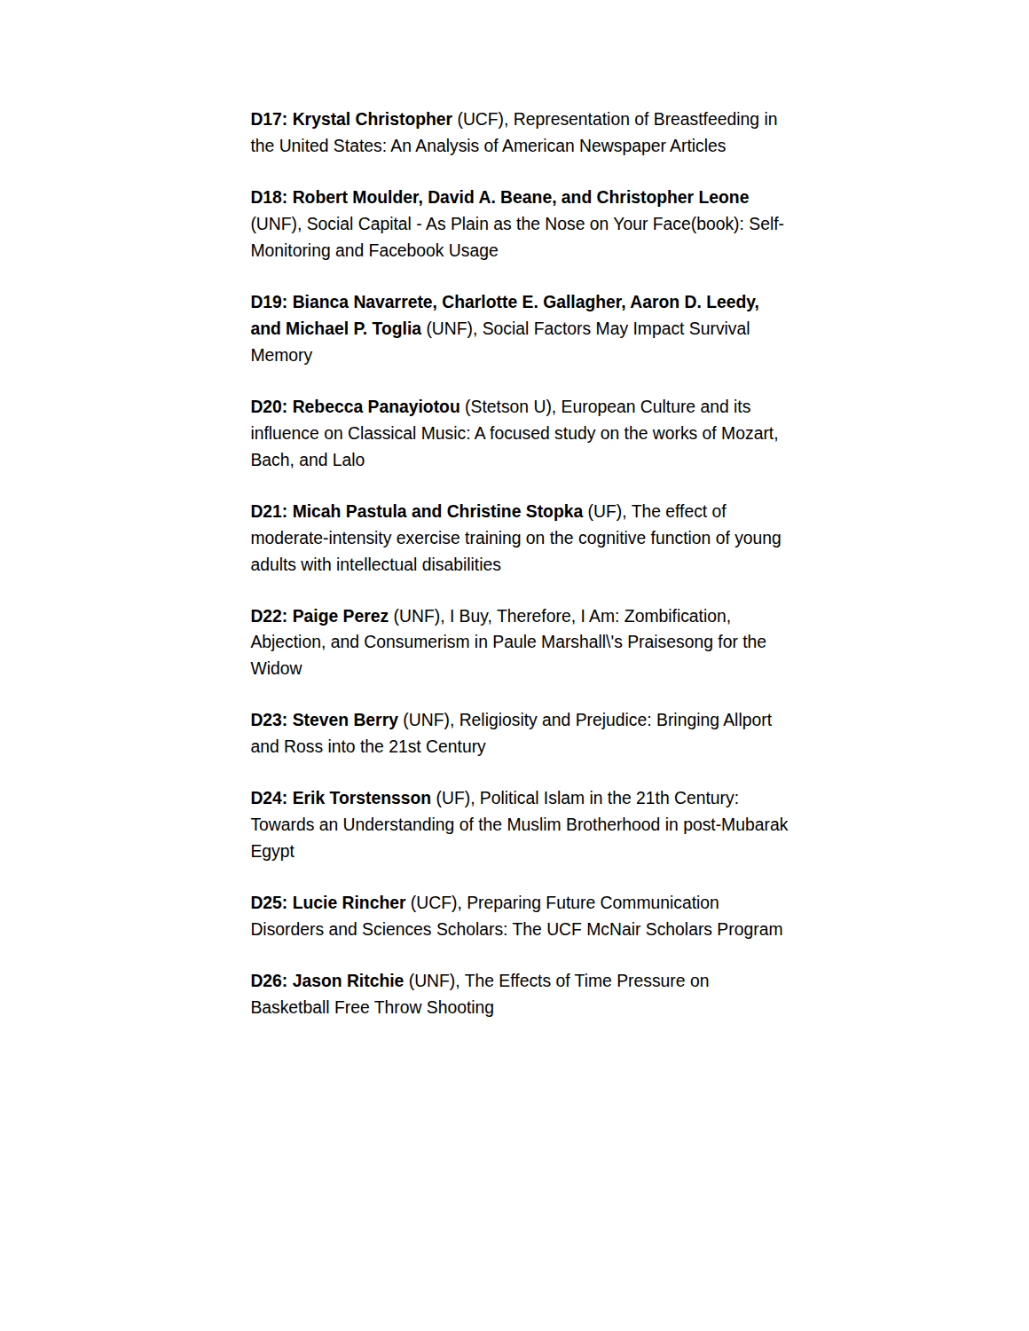D17: Krystal Christopher (UCF), Representation of Breastfeeding in the United States: An Analysis of American Newspaper Articles
D18: Robert Moulder, David A. Beane, and Christopher Leone (UNF), Social Capital - As Plain as the Nose on Your Face(book): Self-Monitoring and Facebook Usage
D19: Bianca Navarrete, Charlotte E. Gallagher, Aaron D. Leedy, and Michael P. Toglia (UNF), Social Factors May Impact Survival Memory
D20: Rebecca Panayiotou (Stetson U), European Culture and its influence on Classical Music: A focused study on the works of Mozart, Bach, and Lalo
D21: Micah Pastula and Christine Stopka (UF), The effect of moderate-intensity exercise training on the cognitive function of young adults with intellectual disabilities
D22: Paige Perez (UNF), I Buy, Therefore, I Am: Zombification, Abjection, and Consumerism in Paule Marshall\'s Praisesong for the Widow
D23: Steven Berry (UNF), Religiosity and Prejudice: Bringing Allport and Ross into the 21st Century
D24: Erik Torstensson (UF), Political Islam in the 21th Century: Towards an Understanding of the Muslim Brotherhood in post-Mubarak Egypt
D25: Lucie Rincher (UCF), Preparing Future Communication Disorders and Sciences Scholars: The UCF McNair Scholars Program
D26: Jason Ritchie (UNF), The Effects of Time Pressure on Basketball Free Throw Shooting